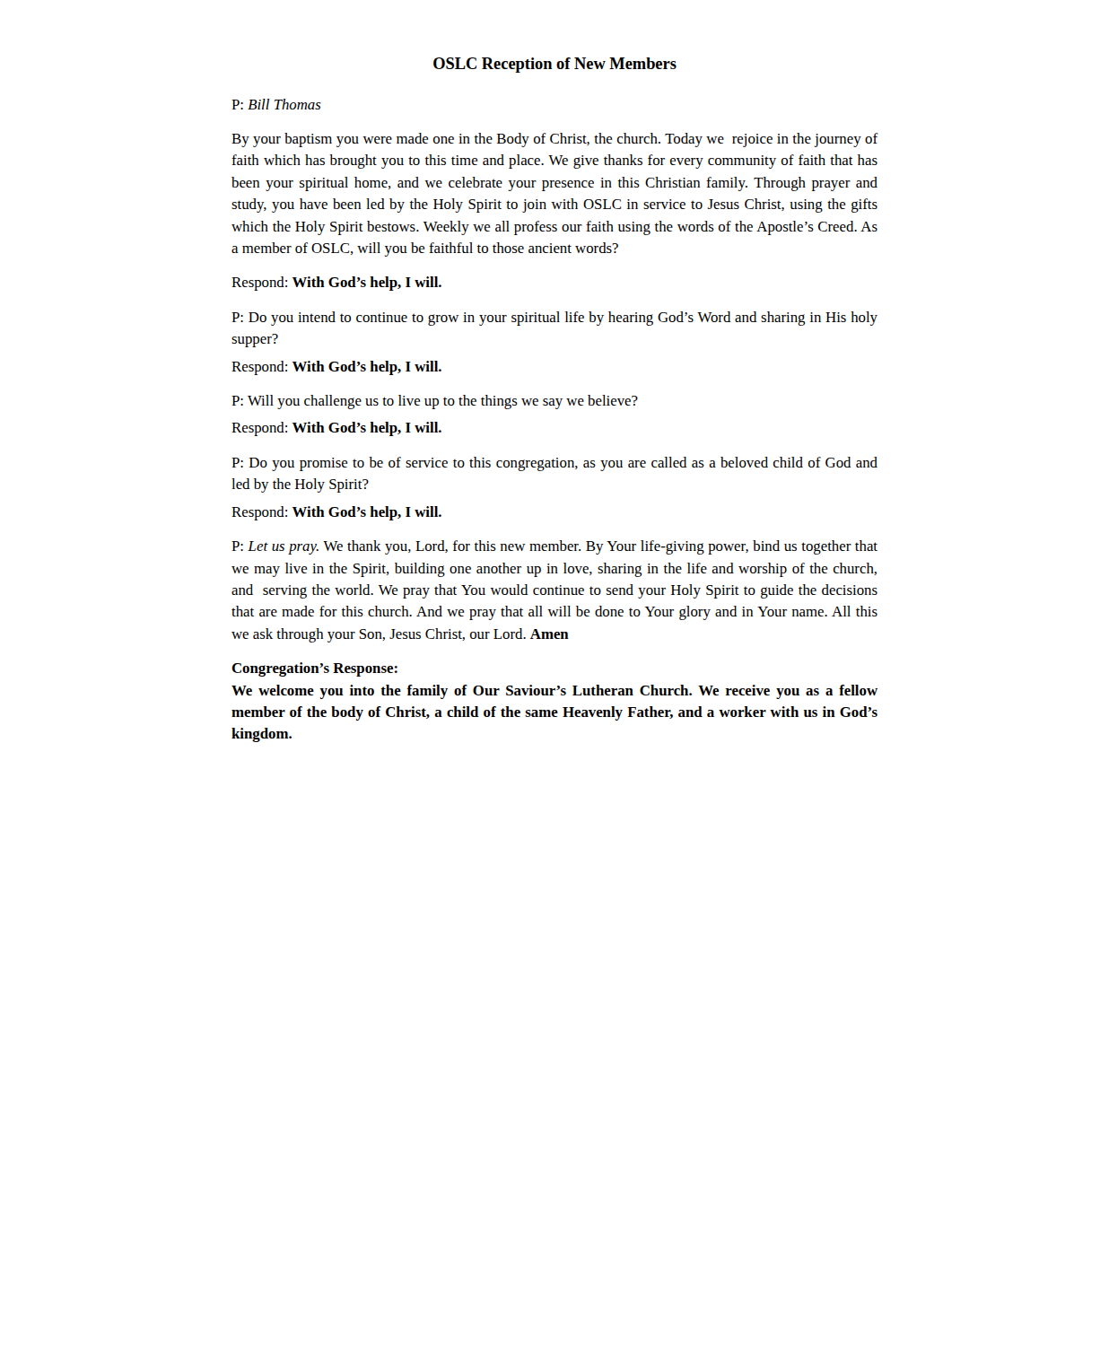OSLC Reception of New Members
P: Bill Thomas
By your baptism you were made one in the Body of Christ, the church. Today we rejoice in the journey of faith which has brought you to this time and place. We give thanks for every community of faith that has been your spiritual home, and we celebrate your presence in this Christian family. Through prayer and study, you have been led by the Holy Spirit to join with OSLC in service to Jesus Christ, using the gifts which the Holy Spirit bestows. Weekly we all profess our faith using the words of the Apostle’s Creed. As a member of OSLC, will you be faithful to those ancient words?
Respond: With God’s help, I will.
P: Do you intend to continue to grow in your spiritual life by hearing God’s Word and sharing in His holy supper?
Respond: With God’s help, I will.
P: Will you challenge us to live up to the things we say we believe?
Respond: With God’s help, I will.
P: Do you promise to be of service to this congregation, as you are called as a beloved child of God and led by the Holy Spirit?
Respond: With God’s help, I will.
P: Let us pray. We thank you, Lord, for this new member. By Your life-giving power, bind us together that we may live in the Spirit, building one another up in love, sharing in the life and worship of the church, and serving the world. We pray that You would continue to send your Holy Spirit to guide the decisions that are made for this church. And we pray that all will be done to Your glory and in Your name. All this we ask through your Son, Jesus Christ, our Lord. Amen
Congregation’s Response:
We welcome you into the family of Our Saviour’s Lutheran Church. We receive you as a fellow member of the body of Christ, a child of the same Heavenly Father, and a worker with us in God’s kingdom.